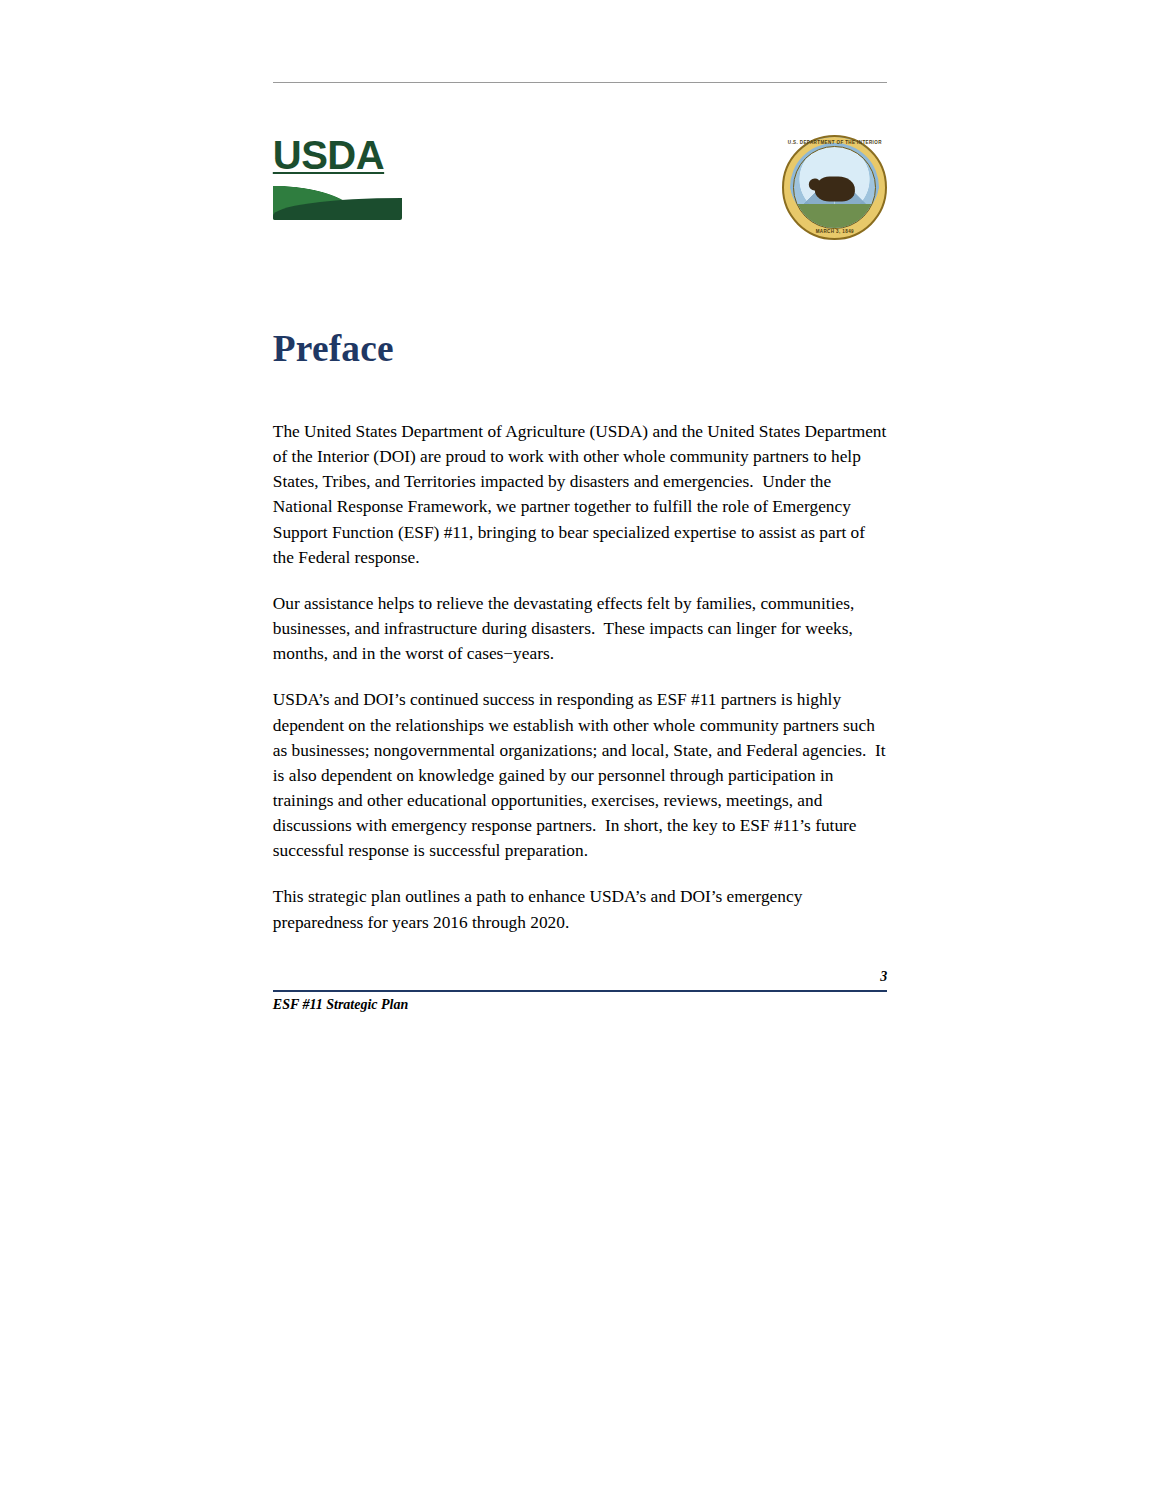USDA
U.S. DEPARTMENT OF THE INTERIOR
MARCH 3, 1849
Preface
The United States Department of Agriculture (USDA) and the United States Department of the Interior (DOI) are proud to work with other whole community partners to help States, Tribes, and Territories impacted by disasters and emergencies. Under the National Response Framework, we partner together to fulfill the role of Emergency Support Function (ESF) #11, bringing to bear specialized expertise to assist as part of the Federal response.
Our assistance helps to relieve the devastating effects felt by families, communities, businesses, and infrastructure during disasters. These impacts can linger for weeks, months, and in the worst of cases−years.
USDA’s and DOI’s continued success in responding as ESF #11 partners is highly dependent on the relationships we establish with other whole community partners such as businesses; nongovernmental organizations; and local, State, and Federal agencies. It is also dependent on knowledge gained by our personnel through participation in trainings and other educational opportunities, exercises, reviews, meetings, and discussions with emergency response partners. In short, the key to ESF #11’s future successful response is successful preparation.
This strategic plan outlines a path to enhance USDA’s and DOI’s emergency preparedness for years 2016 through 2020.
3
ESF #11 Strategic Plan